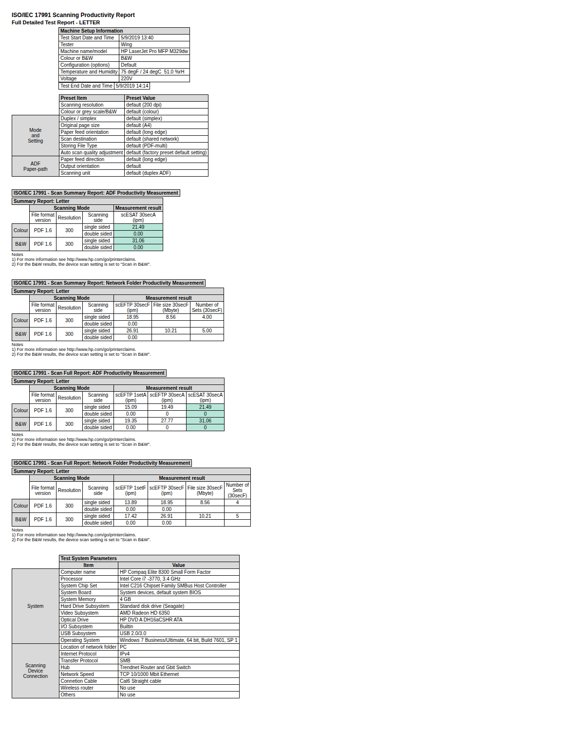ISO/IEC 17991 Scanning Productivity Report
Full Detailed Test Report - LETTER
| | Machine Setup Information |
| Test Start Date and Time | 5/9/2019 13:40 |
| Tester | Wing |
| Machine name/model | HP LaserJet Pro MFP M329dw |
| Colour or B&W | B&W |
| Configuration (options) | Default |
| Temperature and Humidity | 75 degF / 24 degC 51.0 %rH |
| Voltage | 220V |
| | Test End Date and Time | 5/9/2019 14:14 |
| | Preset Item | Preset Value |
| | Scanning resolution | default (200 dpi) |
| | Colour or grey scale/B&W | default (colour) |
| Mode and Setting | Duplex / simplex | default (simplex) |
| Original page size | default (A4) |
| Paper feed orientation | default (long edge) |
| Scan destination | default (shared network) |
| Storing File Type | default (PDF-multi) |
| Auto scan quality adjustment | default (factory preset default setting) |
| ADF Paper-path | Paper feed direction | default (long edge) |
| Output orientation | default |
| Scanning unit | default (duplex ADF) |
ISO/IEC 17991 - Scan Summary Report: ADF Productivity Measurement
| Summary Report: Letter |
| | Scanning Mode | Measurement result |
| | File format version | Resolution | Scanning side | scESAT 30secA (ipm) |
| Colour | PDF 1.6 | 300 | single sided | 21.49 |
| double sided | 0.00 |
| B&W | PDF 1.6 | 300 | single sided | 31.06 |
| double sided | 0.00 |
Notes
1) For more information see http://www.hp.com/go/printerclaims.
2) For the B&W results, the device scan setting is set to "Scan in B&W".
ISO/IEC 17991 - Scan Summary Report: Network Folder Productivity Measurement
| Summary Report: Letter |
| | Scanning Mode | Measurement result |
| | File format version | Resolution | Scanning side | scEFTP 30secF (ipm) | File size 30secF (Mbyte) | Number of Sets (30secF) |
| Colour | PDF 1.6 | 300 | single sided | 18.95 | 8.56 | 4.00 |
| double sided | 0.00 | | |
| B&W | PDF 1.6 | 300 | single sided | 26.91 | 10.21 | 5.00 |
| double sided | 0.00 | | |
Notes
1) For more information see http://www.hp.com/go/printerclaims.
2) For the B&W results, the device scan setting is set to "Scan in B&W".
ISO/IEC 17991 - Scan Full Report: ADF Productivity Measurement
| Summary Report: Letter |
| | Scanning Mode | Measurement result |
| | File format version | Resolution | Scanning side | scEFTP 1setA (ipm) | scEFTP 30secA (ipm) | scESAT 30secA (ipm) |
| Colour | PDF 1.6 | 300 | single sided | 15.09 | 19.49 | 21.49 |
| double sided | 0.00 | 0 | 0 |
| B&W | PDF 1.6 | 300 | single sided | 19.35 | 27.77 | 31.06 |
| double sided | 0.00 | 0 | 0 |
Notes
1) For more information see http://www.hp.com/go/printerclaims.
2) For the B&W results, the device scan setting is set to "Scan in B&W".
ISO/IEC 17991 - Scan Full Report: Network Folder Productivity Measurement
| Summary Report: Letter |
| | Scanning Mode | Measurement result |
| | File format version | Resolution | Scanning side | scEFTP 1setF (ipm) | scEFTP 30secF (ipm) | File size 30secF (Mbyte) | Number of Sets (30secF) |
| Colour | PDF 1.6 | 300 | single sided | 13.89 | 18.95 | 8.56 | 4 |
| double sided | 0.00 | 0.00 | | |
| B&W | PDF 1.6 | 300 | single sided | 17.42 | 26.91 | 10.21 | 5 |
| double sided | 0.00 | 0.00 | | |
Notes
1) For more information see http://www.hp.com/go/printerclaims.
2) For the B&W results, the device scan setting is set to "Scan in B&W".
| | Test System Parameters |
| | Item | Value |
| System | Computer name | HP Compaq Elite 8300 Small Form Factor |
| Processor | Intel Core i7 -3770, 3.4 GHz |
| System Chip Set | Intel C216 Chipset Family SMBus Host Controller |
| System Board | System devices, default system BIOS |
| System Memory | 4 GB |
| Hard Drive Subsystem | Standard disk drive (Seagate) |
| Video Subsystem | AMD Radeon HD 6350 |
| Optical Drive | HP DVD A DH16aCSHR ATA |
| I/O Subsystem | Builtin |
| USB Subsystem | USB 2.0/3.0 |
| Operating System | Windows 7 Business/Ultimate, 64 bit, Build 7601, SP 1 |
| Scanning Device Connection | Location of network folder | PC |
| Internet Protocol | IPv4 |
| Transfer Protocol | SMB |
| Hub | Trendnet Router and Gbit Switch |
| Network Speed | TCP 10/1000 Mbit Ethernet |
| Connetion Cable | Cat6 Straight cable |
| Wireless router | No use |
| Others | No use |